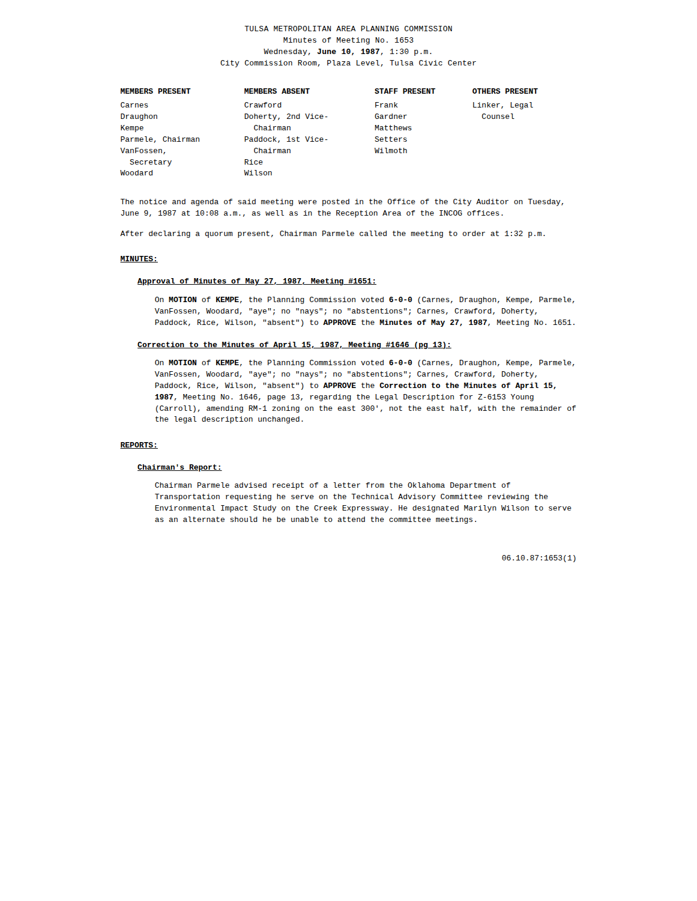TULSA METROPOLITAN AREA PLANNING COMMISSION
Minutes of Meeting No. 1653
Wednesday, June 10, 1987, 1:30 p.m.
City Commission Room, Plaza Level, Tulsa Civic Center
| MEMBERS PRESENT | MEMBERS ABSENT | STAFF PRESENT | OTHERS PRESENT |
| --- | --- | --- | --- |
| Carnes | Crawford | Frank | Linker, Legal |
| Draughon | Doherty, 2nd Vice- | Gardner | Counsel |
| Kempe | Chairman | Matthews | |
| Parmele, Chairman | Paddock, 1st Vice- | Setters | |
| VanFossen, | Chairman | Wilmoth | |
| Secretary | Rice | | |
| Woodard | Wilson | | |
The notice and agenda of said meeting were posted in the Office of the City Auditor on Tuesday, June 9, 1987 at 10:08 a.m., as well as in the Reception Area of the INCOG offices.
After declaring a quorum present, Chairman Parmele called the meeting to order at 1:32 p.m.
MINUTES:
Approval of Minutes of May 27, 1987, Meeting #1651:
On MOTION of KEMPE, the Planning Commission voted 6-0-0 (Carnes, Draughon, Kempe, Parmele, VanFossen, Woodard, "aye"; no "nays"; no "abstentions"; Carnes, Crawford, Doherty, Paddock, Rice, Wilson, "absent") to APPROVE the Minutes of May 27, 1987, Meeting No. 1651.
Correction to the Minutes of April 15, 1987, Meeting #1646 (pg 13):
On MOTION of KEMPE, the Planning Commission voted 6-0-0 (Carnes, Draughon, Kempe, Parmele, VanFossen, Woodard, "aye"; no "nays"; no "abstentions"; Carnes, Crawford, Doherty, Paddock, Rice, Wilson, "absent") to APPROVE the Correction to the Minutes of April 15, 1987, Meeting No. 1646, page 13, regarding the Legal Description for Z-6153 Young (Carroll), amending RM-1 zoning on the east 300', not the east half, with the remainder of the legal description unchanged.
REPORTS:
Chairman's Report:
Chairman Parmele advised receipt of a letter from the Oklahoma Department of Transportation requesting he serve on the Technical Advisory Committee reviewing the Environmental Impact Study on the Creek Expressway. He designated Marilyn Wilson to serve as an alternate should he be unable to attend the committee meetings.
06.10.87:1653(1)